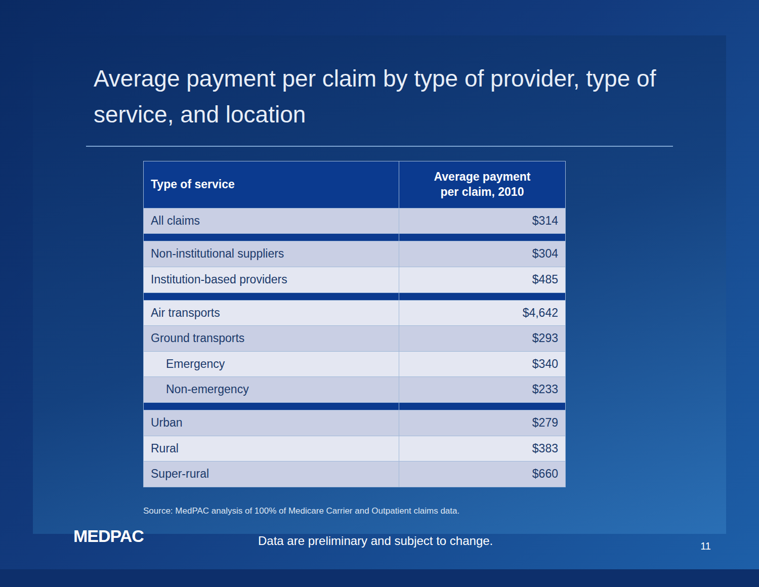Average payment per claim by type of provider, type of service, and location
| Type of service | Average payment per claim, 2010 |
| --- | --- |
| All claims | $314 |
| Non-institutional suppliers | $304 |
| Institution-based providers | $485 |
| Air transports | $4,642 |
| Ground transports | $293 |
| Emergency | $340 |
| Non-emergency | $233 |
| Urban | $279 |
| Rural | $383 |
| Super-rural | $660 |
Source: MedPAC analysis of 100% of Medicare Carrier and Outpatient claims data.
MEDPAC
Data are preliminary and subject to change.
11